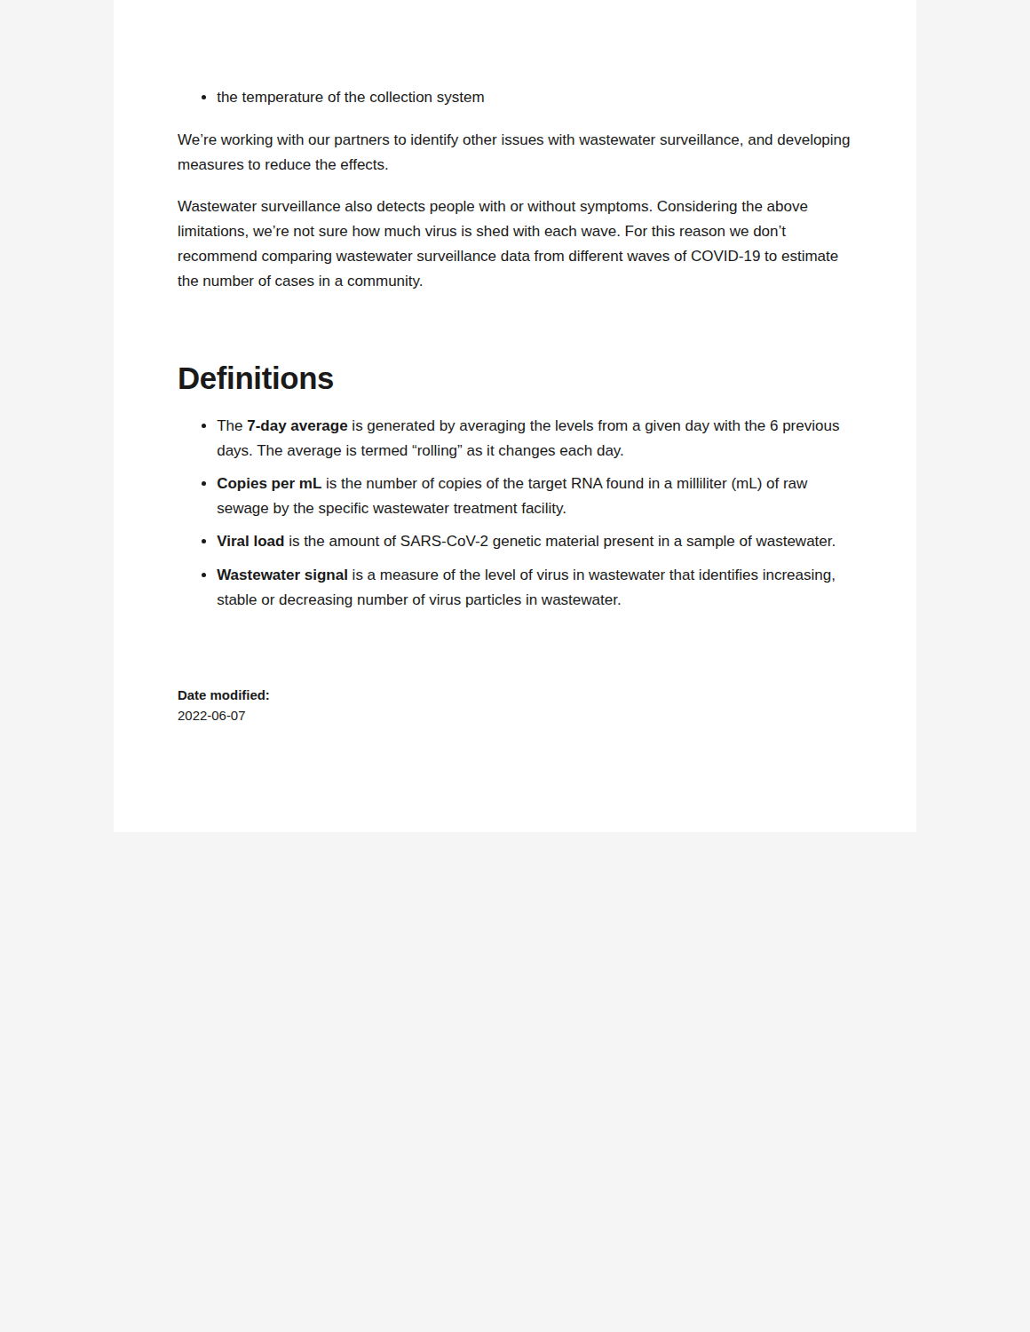the temperature of the collection system
We’re working with our partners to identify other issues with wastewater surveillance, and developing measures to reduce the effects.
Wastewater surveillance also detects people with or without symptoms. Considering the above limitations, we’re not sure how much virus is shed with each wave. For this reason we don’t recommend comparing wastewater surveillance data from different waves of COVID-19 to estimate the number of cases in a community.
Definitions
The 7-day average is generated by averaging the levels from a given day with the 6 previous days. The average is termed “rolling” as it changes each day.
Copies per mL is the number of copies of the target RNA found in a milliliter (mL) of raw sewage by the specific wastewater treatment facility.
Viral load is the amount of SARS-CoV-2 genetic material present in a sample of wastewater.
Wastewater signal is a measure of the level of virus in wastewater that identifies increasing, stable or decreasing number of virus particles in wastewater.
Date modified: 2022-06-07